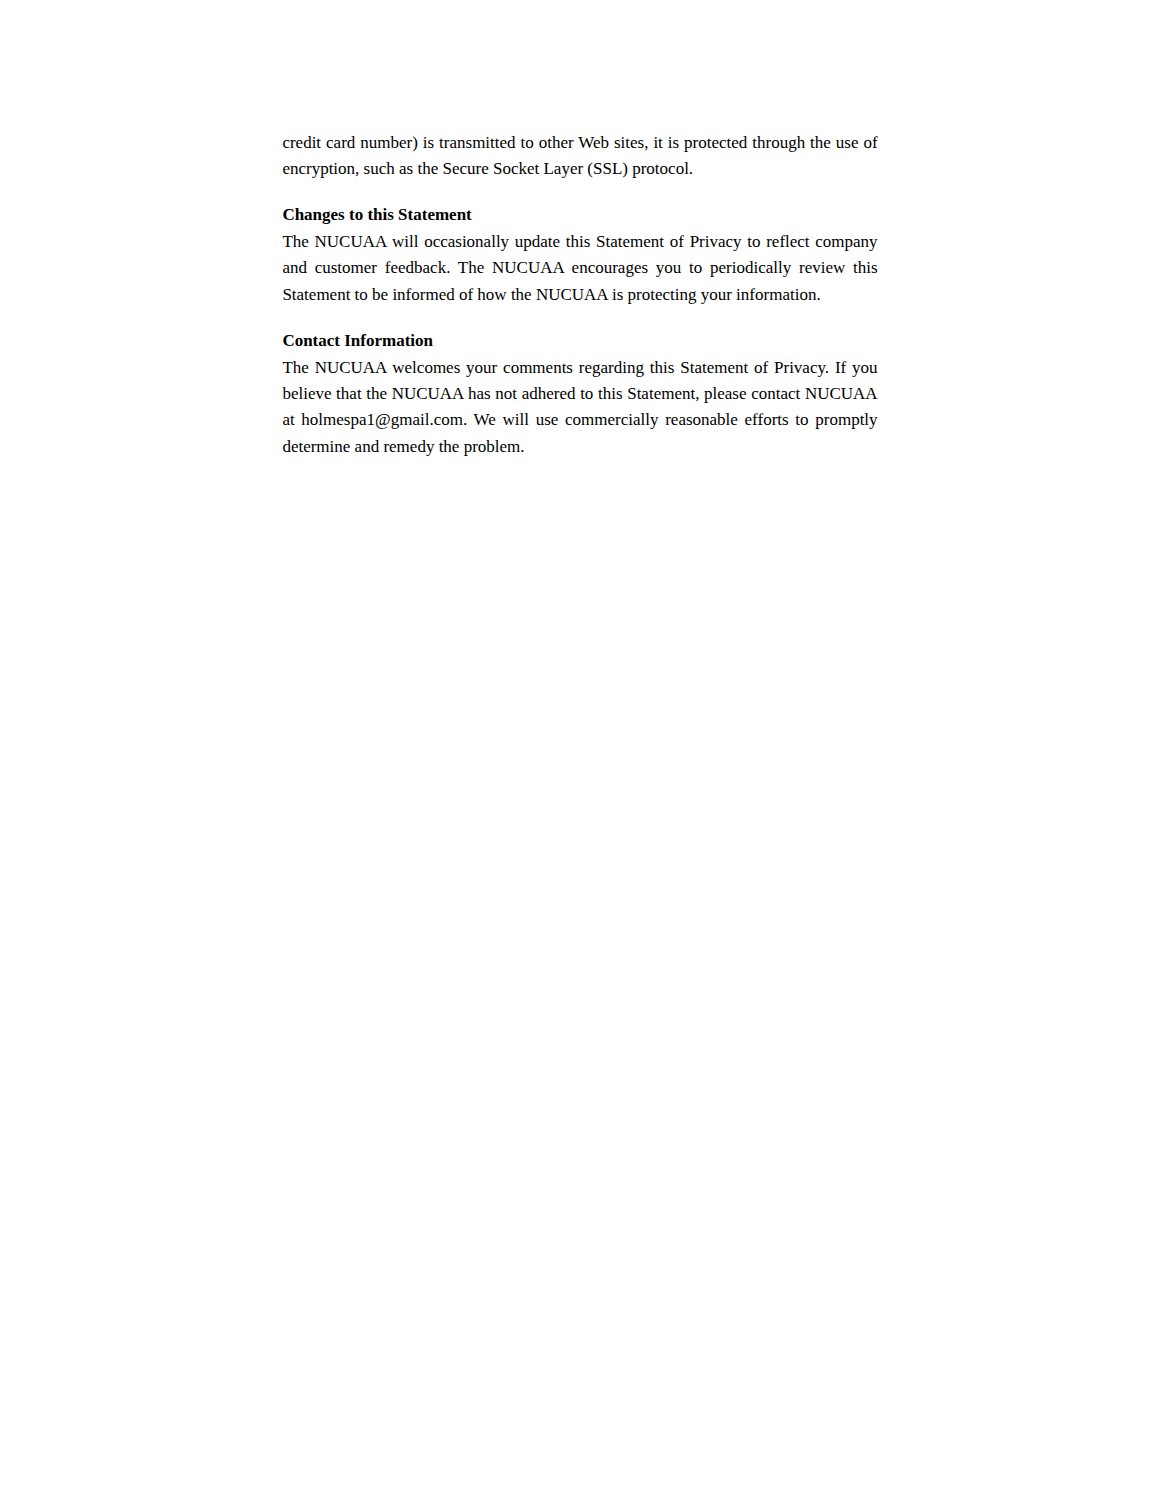credit card number) is transmitted to other Web sites, it is protected through the use of encryption, such as the Secure Socket Layer (SSL) protocol.
Changes to this Statement
The NUCUAA will occasionally update this Statement of Privacy to reflect company and customer feedback. The NUCUAA encourages you to periodically review this Statement to be informed of how the NUCUAA is protecting your information.
Contact Information
The NUCUAA welcomes your comments regarding this Statement of Privacy. If you believe that the NUCUAA has not adhered to this Statement, please contact NUCUAA at holmespa1@gmail.com. We will use commercially reasonable efforts to promptly determine and remedy the problem.